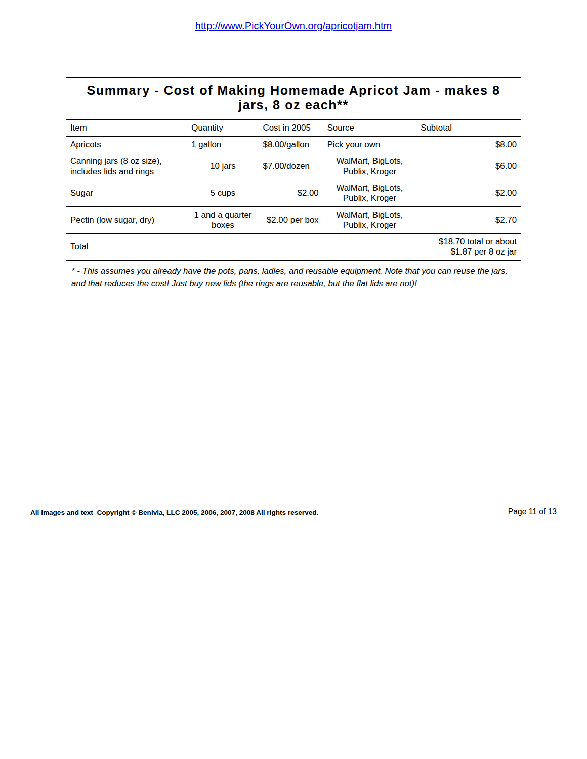http://www.PickYourOwn.org/apricotjam.htm
Summary - Cost of Making Homemade Apricot Jam - makes 8 jars, 8 oz each**
| Item | Quantity | Cost in 2005 | Source | Subtotal |
| --- | --- | --- | --- | --- |
| Apricots | 1 gallon | $8.00/gallon | Pick your own | $8.00 |
| Canning jars (8 oz size), includes lids and rings | 10 jars | $7.00/dozen | WalMart, BigLots, Publix, Kroger | $6.00 |
| Sugar | 5 cups | $2.00 | WalMart, BigLots, Publix, Kroger | $2.00 |
| Pectin (low sugar, dry) | 1 and a quarter boxes | $2.00 per box | WalMart, BigLots, Publix, Kroger | $2.70 |
| Total | | | | $18.70 total or about $1.87 per 8 oz jar |
| * - This assumes you already have the pots, pans, ladles, and reusable equipment. Note that you can reuse the jars, and that reduces the cost! Just buy new lids (the rings are reusable, but the flat lids are not)! |
All images and text Copyright © Benivia, LLC 2005, 2006, 2007, 2008 All rights reserved.
Page 11 of 13